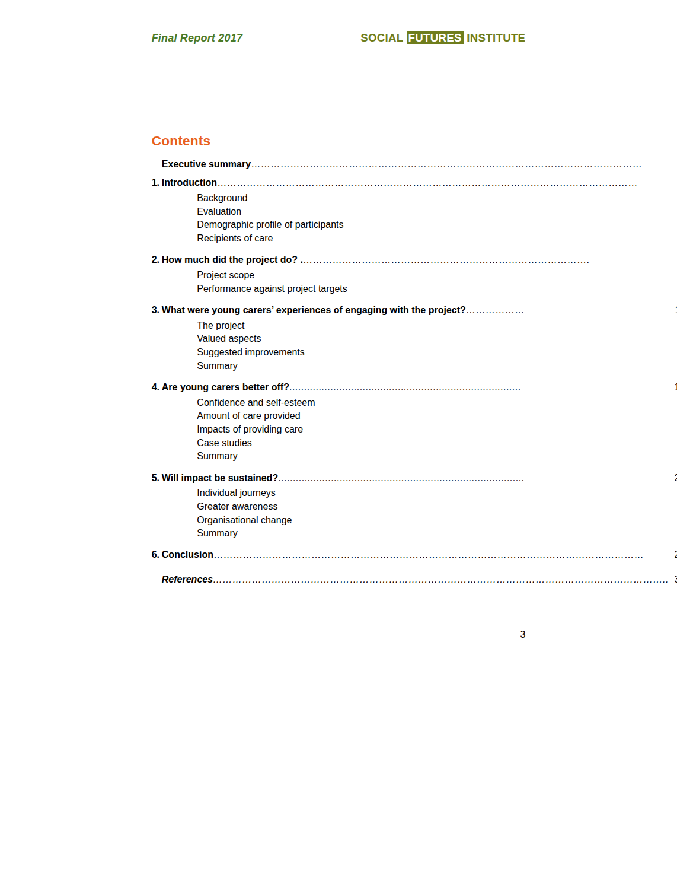Final Report 2017
SOCIAL FUTURES INSTITUTE
Contents
| | Executive summary ………………………………………………………………………………………………………… | 4 |
| 1. | Introduction ………………………………………………………………………………………………………………… | 6 |
| | Background Evaluation Demographic profile of participants Recipients of care |
| 2. | How much did the project do? . ……………………………………………………………………………. | 9 |
| | Project scope Performance against project targets |
| 3. | What were young carers’ experiences of engaging with the project? ……………… | 11 |
| | The project Valued aspects Suggested improvements Summary |
| 4. | Are young carers better off? ............................................................................... | 15 |
| | Confidence and self-esteem Amount of care provided Impacts of providing care Case studies Summary |
| 5. | Will impact be sustained? .................................................................................... | 23 |
| | Individual journeys Greater awareness Organisational change Summary |
| 6. | Conclusion …………………………………………………………………………………………………………………… | 29 |
| | References ………………………………………………………………………………………………………………………….. | 31 |
3